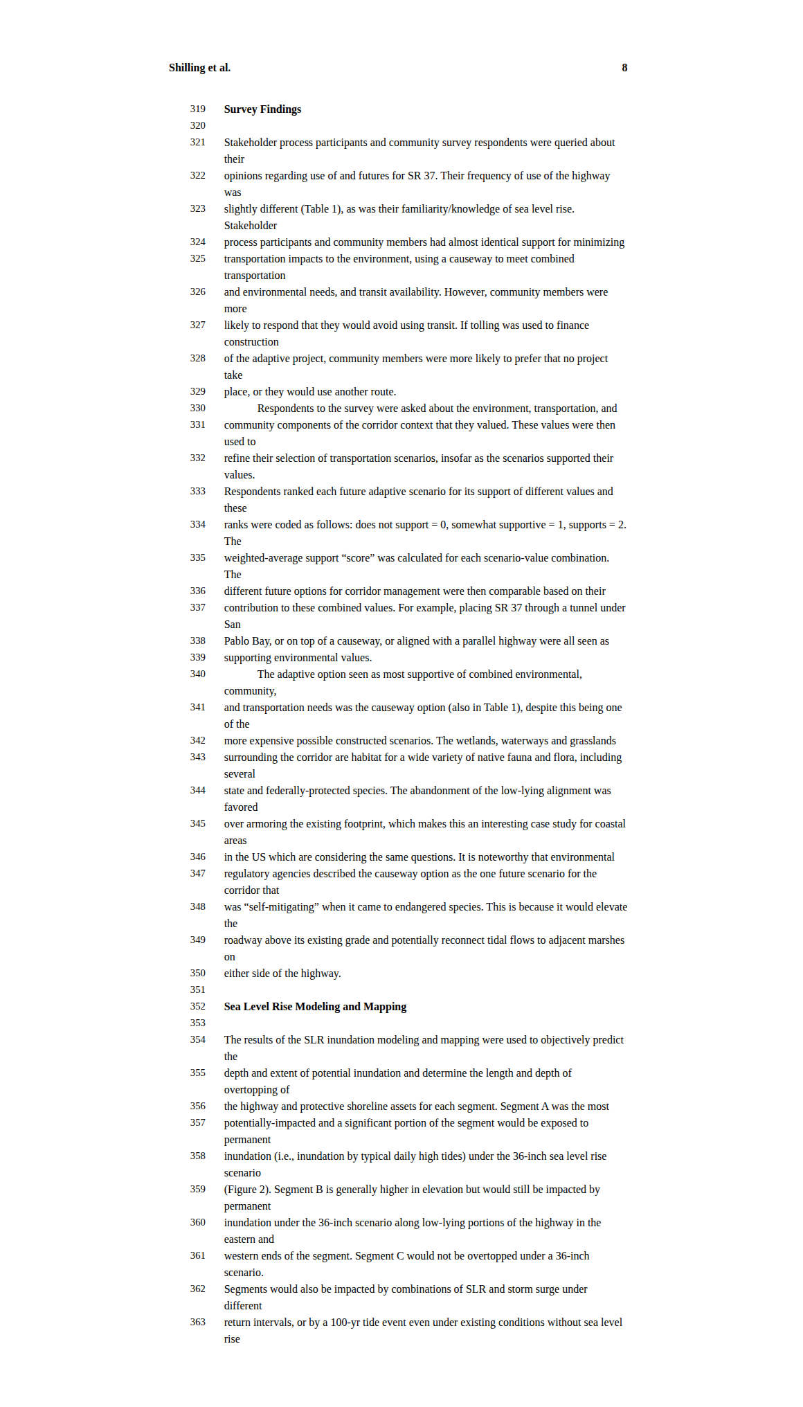Shilling et al. 8
319
Survey Findings
320
321 Stakeholder process participants and community survey respondents were queried about their
322 opinions regarding use of and futures for SR 37. Their frequency of use of the highway was
323 slightly different (Table 1), as was their familiarity/knowledge of sea level rise. Stakeholder
324 process participants and community members had almost identical support for minimizing
325 transportation impacts to the environment, using a causeway to meet combined transportation
326 and environmental needs, and transit availability. However, community members were more
327 likely to respond that they would avoid using transit. If tolling was used to finance construction
328 of the adaptive project, community members were more likely to prefer that no project take
329 place, or they would use another route.
330 Respondents to the survey were asked about the environment, transportation, and
331 community components of the corridor context that they valued. These values were then used to
332 refine their selection of transportation scenarios, insofar as the scenarios supported their values.
333 Respondents ranked each future adaptive scenario for its support of different values and these
334 ranks were coded as follows: does not support = 0, somewhat supportive = 1, supports = 2. The
335 weighted-average support “score” was calculated for each scenario-value combination. The
336 different future options for corridor management were then comparable based on their
337 contribution to these combined values. For example, placing SR 37 through a tunnel under San
338 Pablo Bay, or on top of a causeway, or aligned with a parallel highway were all seen as
339 supporting environmental values.
340 The adaptive option seen as most supportive of combined environmental, community,
341 and transportation needs was the causeway option (also in Table 1), despite this being one of the
342 more expensive possible constructed scenarios. The wetlands, waterways and grasslands
343 surrounding the corridor are habitat for a wide variety of native fauna and flora, including several
344 state and federally-protected species. The abandonment of the low-lying alignment was favored
345 over armoring the existing footprint, which makes this an interesting case study for coastal areas
346 in the US which are considering the same questions. It is noteworthy that environmental
347 regulatory agencies described the causeway option as the one future scenario for the corridor that
348 was “self-mitigating” when it came to endangered species. This is because it would elevate the
349 roadway above its existing grade and potentially reconnect tidal flows to adjacent marshes on
350 either side of the highway.
351
352
Sea Level Rise Modeling and Mapping
353
354 The results of the SLR inundation modeling and mapping were used to objectively predict the
355 depth and extent of potential inundation and determine the length and depth of overtopping of
356 the highway and protective shoreline assets for each segment. Segment A was the most
357 potentially-impacted and a significant portion of the segment would be exposed to permanent
358 inundation (i.e., inundation by typical daily high tides) under the 36-inch sea level rise scenario
359 (Figure 2). Segment B is generally higher in elevation but would still be impacted by permanent
360 inundation under the 36-inch scenario along low-lying portions of the highway in the eastern and
361 western ends of the segment. Segment C would not be overtopped under a 36-inch scenario.
362 Segments would also be impacted by combinations of SLR and storm surge under different
363 return intervals, or by a 100-yr tide event even under existing conditions without sea level rise